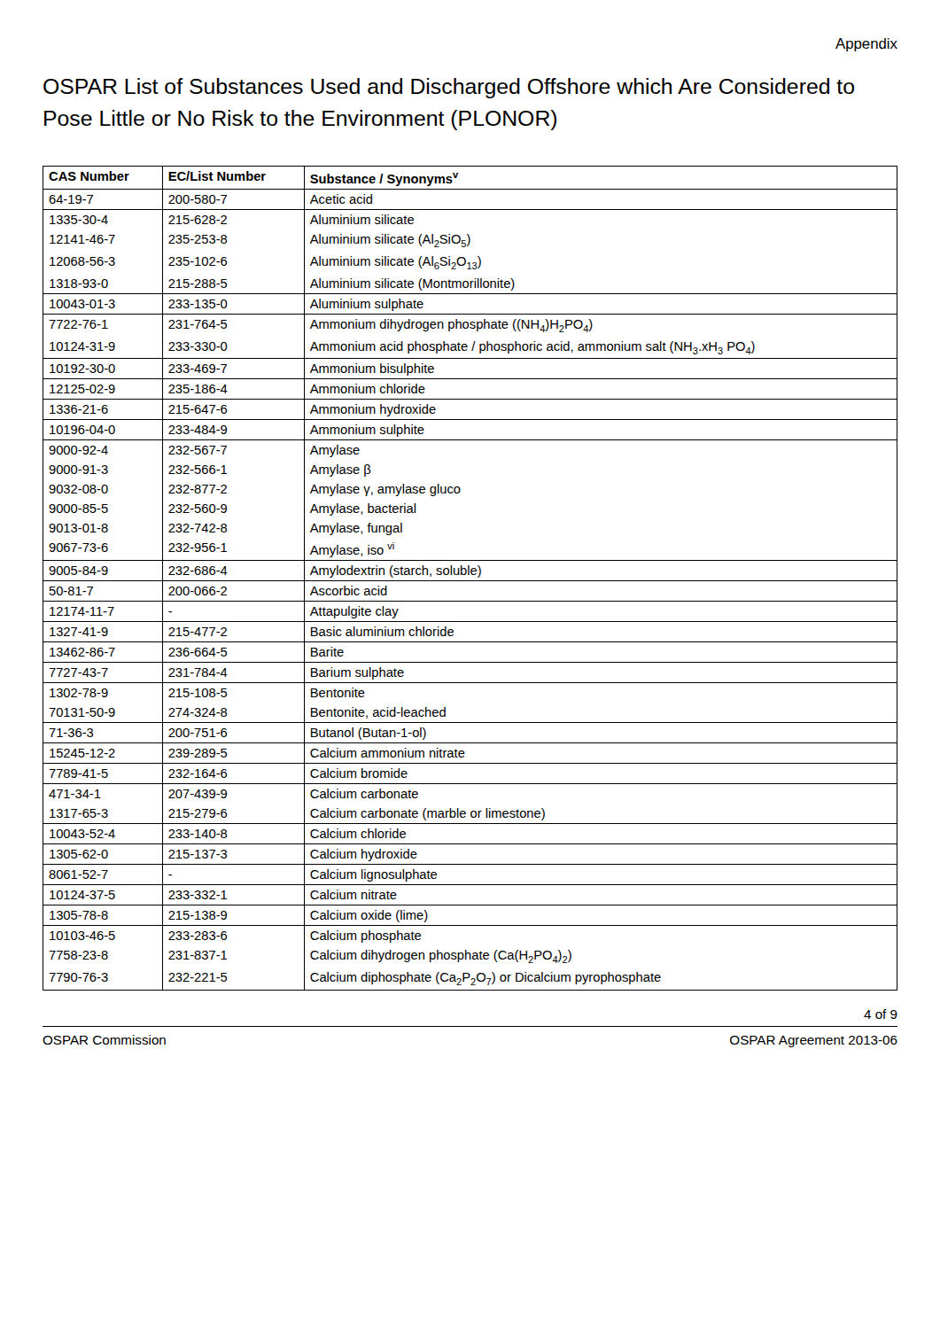Appendix
OSPAR List of Substances Used and Discharged Offshore which Are Considered to Pose Little or No Risk to the Environment (PLONOR)
| CAS Number | EC/List Number | Substance / Synonyms v |
| --- | --- | --- |
| 64-19-7 | 200-580-7 | Acetic acid |
| 1335-30-4 | 215-628-2 | Aluminium silicate |
| 12141-46-7 | 235-253-8 | Aluminium silicate (Al 2 SiO 5 ) |
| 12068-56-3 | 235-102-6 | Aluminium silicate (Al 6 Si 2 O 13 ) |
| 1318-93-0 | 215-288-5 | Aluminium silicate (Montmorillonite) |
| 10043-01-3 | 233-135-0 | Aluminium sulphate |
| 7722-76-1 | 231-764-5 | Ammonium dihydrogen phosphate ((NH 4 )H 2 PO 4 ) |
| 10124-31-9 | 233-330-0 | Ammonium acid phosphate / phosphoric acid, ammonium salt (NH 3 .xH 3 PO 4 ) |
| 10192-30-0 | 233-469-7 | Ammonium bisulphite |
| 12125-02-9 | 235-186-4 | Ammonium chloride |
| 1336-21-6 | 215-647-6 | Ammonium hydroxide |
| 10196-04-0 | 233-484-9 | Ammonium sulphite |
| 9000-92-4 | 232-567-7 | Amylase |
| 9000-91-3 | 232-566-1 | Amylase β |
| 9032-08-0 | 232-877-2 | Amylase γ, amylase gluco |
| 9000-85-5 | 232-560-9 | Amylase, bacterial |
| 9013-01-8 | 232-742-8 | Amylase, fungal |
| 9067-73-6 | 232-956-1 | Amylase, iso vi |
| 9005-84-9 | 232-686-4 | Amylodextrin (starch, soluble) |
| 50-81-7 | 200-066-2 | Ascorbic acid |
| 12174-11-7 | - | Attapulgite clay |
| 1327-41-9 | 215-477-2 | Basic aluminium chloride |
| 13462-86-7 | 236-664-5 | Barite |
| 7727-43-7 | 231-784-4 | Barium sulphate |
| 1302-78-9 | 215-108-5 | Bentonite |
| 70131-50-9 | 274-324-8 | Bentonite, acid-leached |
| 71-36-3 | 200-751-6 | Butanol (Butan-1-ol) |
| 15245-12-2 | 239-289-5 | Calcium ammonium nitrate |
| 7789-41-5 | 232-164-6 | Calcium bromide |
| 471-34-1 | 207-439-9 | Calcium carbonate |
| 1317-65-3 | 215-279-6 | Calcium carbonate (marble or limestone) |
| 10043-52-4 | 233-140-8 | Calcium chloride |
| 1305-62-0 | 215-137-3 | Calcium hydroxide |
| 8061-52-7 | - | Calcium lignosulphate |
| 10124-37-5 | 233-332-1 | Calcium nitrate |
| 1305-78-8 | 215-138-9 | Calcium oxide (lime) |
| 10103-46-5 | 233-283-6 | Calcium phosphate |
| 7758-23-8 | 231-837-1 | Calcium dihydrogen phosphate (Ca(H 2 PO 4 ) 2 ) |
| 7790-76-3 | 232-221-5 | Calcium diphosphate (Ca 2 P 2 O 7 ) or Dicalcium pyrophosphate |
4 of 9
OSPAR Commission OSPAR Agreement 2013-06